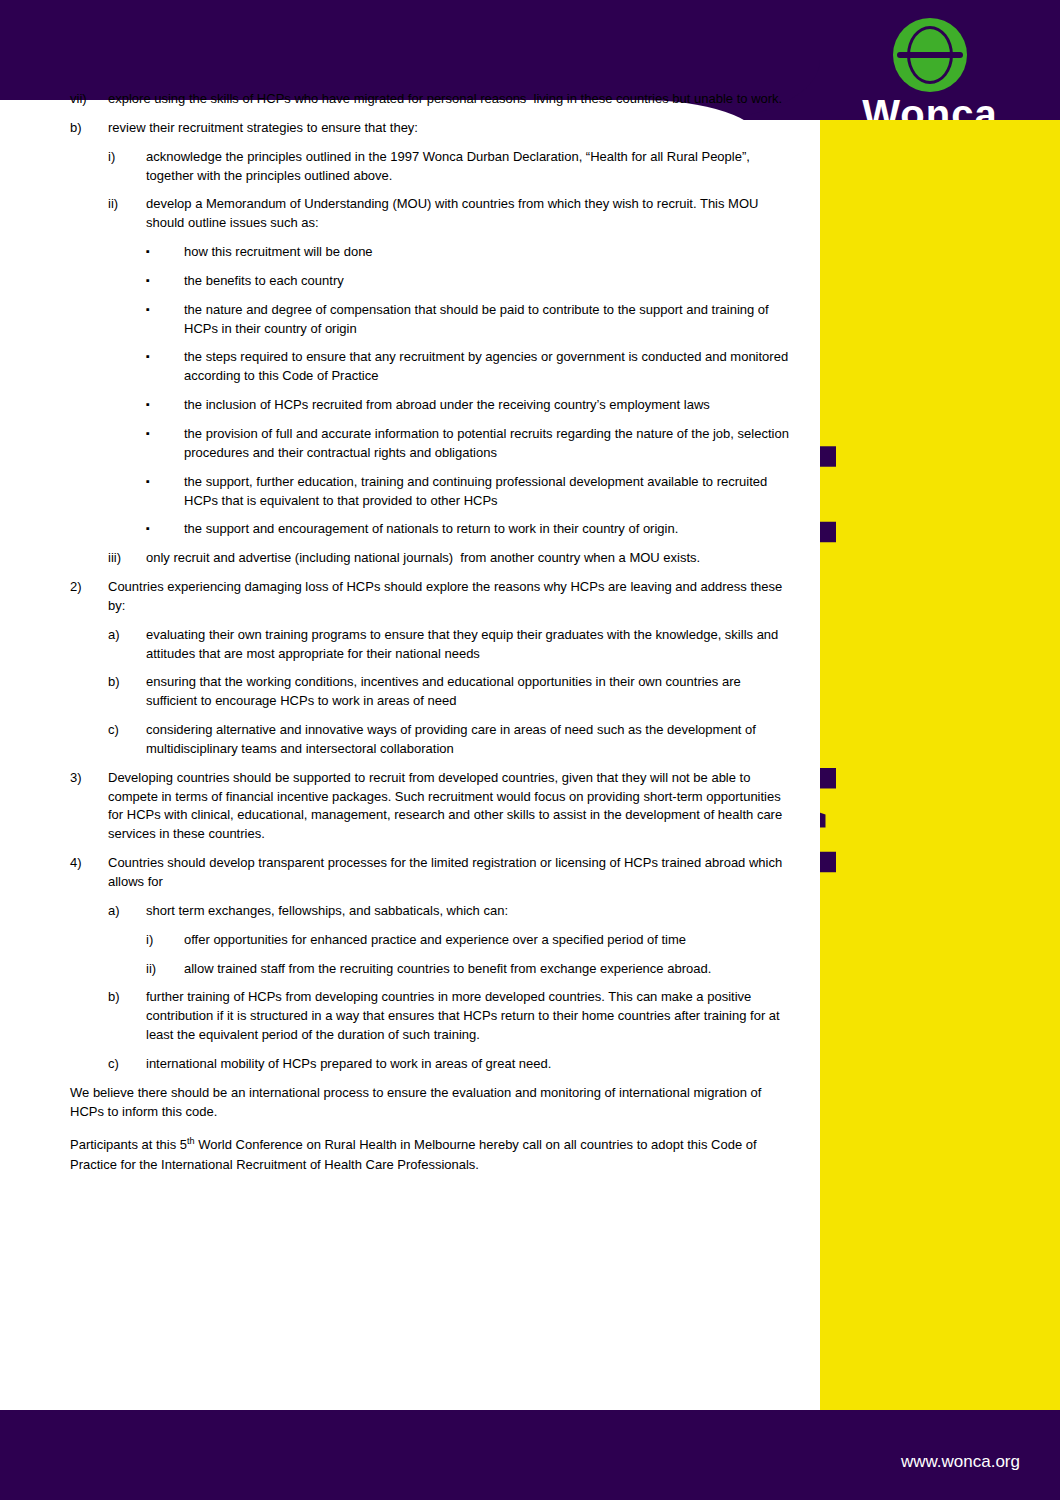Wonca
World family doctors. Caring for people.
rural health
www.wonca.org
vii) explore using the skills of HCPs who have migrated for personal reasons living in these countries but unable to work.
b) review their recruitment strategies to ensure that they:
i) acknowledge the principles outlined in the 1997 Wonca Durban Declaration, “Health for all Rural People”, together with the principles outlined above.
ii) develop a Memorandum of Understanding (MOU) with countries from which they wish to recruit. This MOU should outline issues such as:
▪how this recruitment will be done
▪the benefits to each country
▪the nature and degree of compensation that should be paid to contribute to the support and training of HCPs in their country of origin
▪the steps required to ensure that any recruitment by agencies or government is conducted and monitored according to this Code of Practice
▪the inclusion of HCPs recruited from abroad under the receiving country’s employment laws
▪the provision of full and accurate information to potential recruits regarding the nature of the job, selection procedures and their contractual rights and obligations
▪the support, further education, training and continuing professional development available to recruited HCPs that is equivalent to that provided to other HCPs
▪the support and encouragement of nationals to return to work in their country of origin.
iii) only recruit and advertise (including national journals) from another country when a MOU exists.
2) Countries experiencing damaging loss of HCPs should explore the reasons why HCPs are leaving and address these by:
a) evaluating their own training programs to ensure that they equip their graduates with the knowledge, skills and attitudes that are most appropriate for their national needs
b) ensuring that the working conditions, incentives and educational opportunities in their own countries are sufficient to encourage HCPs to work in areas of need
c) considering alternative and innovative ways of providing care in areas of need such as the development of multidisciplinary teams and intersectoral collaboration
3) Developing countries should be supported to recruit from developed countries, given that they will not be able to compete in terms of financial incentive packages. Such recruitment would focus on providing short-term opportunities for HCPs with clinical, educational, management, research and other skills to assist in the development of health care services in these countries.
4) Countries should develop transparent processes for the limited registration or licensing of HCPs trained abroad which allows for
a) short term exchanges, fellowships, and sabbaticals, which can:
i) offer opportunities for enhanced practice and experience over a specified period of time
ii) allow trained staff from the recruiting countries to benefit from exchange experience abroad.
b) further training of HCPs from developing countries in more developed countries. This can make a positive contribution if it is structured in a way that ensures that HCPs return to their home countries after training for at least the equivalent period of the duration of such training.
c) international mobility of HCPs prepared to work in areas of great need.
We believe there should be an international process to ensure the evaluation and monitoring of international migration of HCPs to inform this code.
Participants at this 5th World Conference on Rural Health in Melbourne hereby call on all countries to adopt this Code of Practice for the International Recruitment of Health Care Professionals.